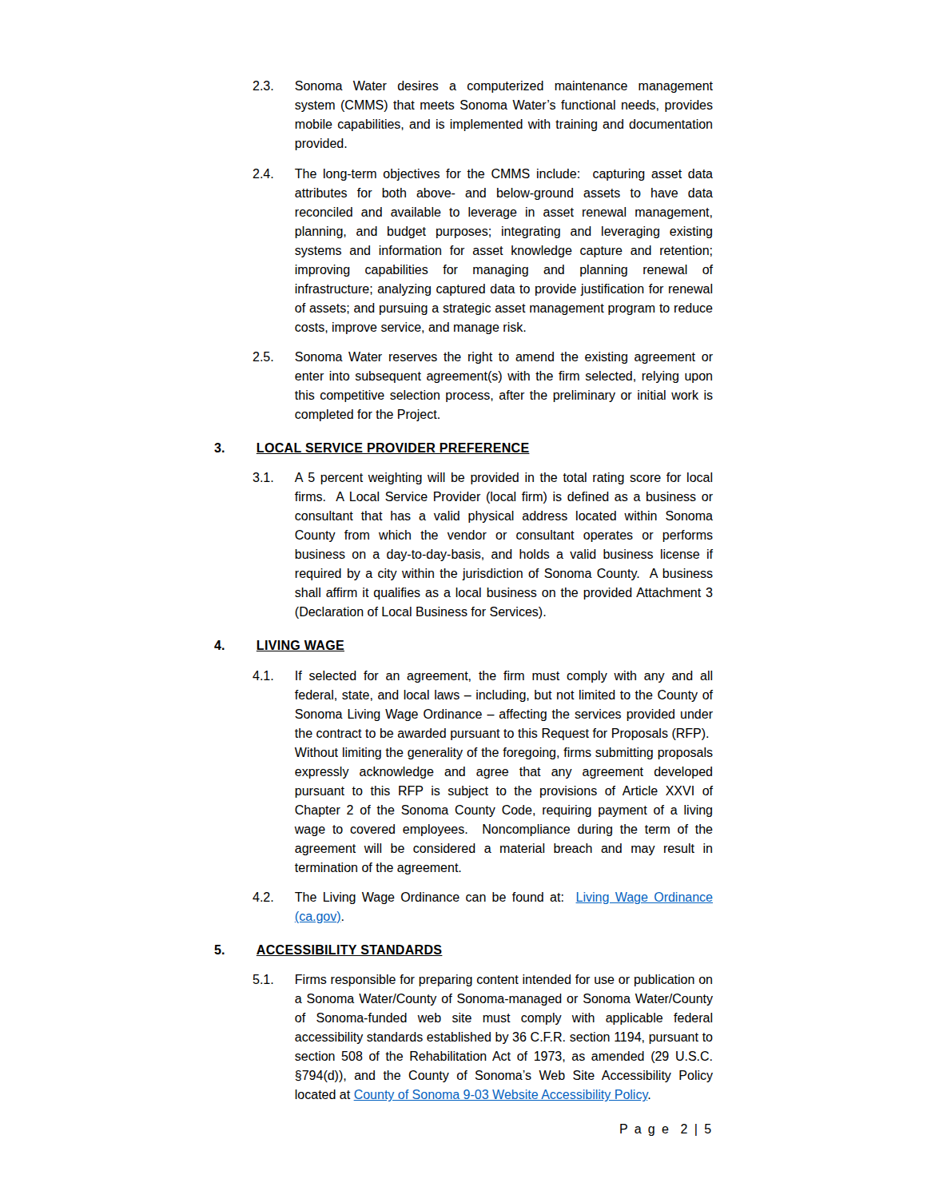2.3.
Sonoma Water desires a computerized maintenance management system (CMMS) that meets Sonoma Water’s functional needs, provides mobile capabilities, and is implemented with training and documentation provided.
2.4.
The long-term objectives for the CMMS include: capturing asset data attributes for both above- and below-ground assets to have data reconciled and available to leverage in asset renewal management, planning, and budget purposes; integrating and leveraging existing systems and information for asset knowledge capture and retention; improving capabilities for managing and planning renewal of infrastructure; analyzing captured data to provide justification for renewal of assets; and pursuing a strategic asset management program to reduce costs, improve service, and manage risk.
2.5.
Sonoma Water reserves the right to amend the existing agreement or enter into subsequent agreement(s) with the firm selected, relying upon this competitive selection process, after the preliminary or initial work is completed for the Project.
3.
LOCAL SERVICE PROVIDER PREFERENCE
3.1.
A 5 percent weighting will be provided in the total rating score for local firms. A Local Service Provider (local firm) is defined as a business or consultant that has a valid physical address located within Sonoma County from which the vendor or consultant operates or performs business on a day-to-day-basis, and holds a valid business license if required by a city within the jurisdiction of Sonoma County. A business shall affirm it qualifies as a local business on the provided Attachment 3 (Declaration of Local Business for Services).
4.
LIVING WAGE
4.1.
If selected for an agreement, the firm must comply with any and all federal, state, and local laws – including, but not limited to the County of Sonoma Living Wage Ordinance – affecting the services provided under the contract to be awarded pursuant to this Request for Proposals (RFP). Without limiting the generality of the foregoing, firms submitting proposals expressly acknowledge and agree that any agreement developed pursuant to this RFP is subject to the provisions of Article XXVI of Chapter 2 of the Sonoma County Code, requiring payment of a living wage to covered employees. Noncompliance during the term of the agreement will be considered a material breach and may result in termination of the agreement.
4.2.
The Living Wage Ordinance can be found at: Living Wage Ordinance (ca.gov).
5.
ACCESSIBILITY STANDARDS
5.1.
Firms responsible for preparing content intended for use or publication on a Sonoma Water/County of Sonoma-managed or Sonoma Water/County of Sonoma-funded web site must comply with applicable federal accessibility standards established by 36 C.F.R. section 1194, pursuant to section 508 of the Rehabilitation Act of 1973, as amended (29 U.S.C. §794(d)), and the County of Sonoma’s Web Site Accessibility Policy located at County of Sonoma 9-03 Website Accessibility Policy.
P a g e 2 | 5